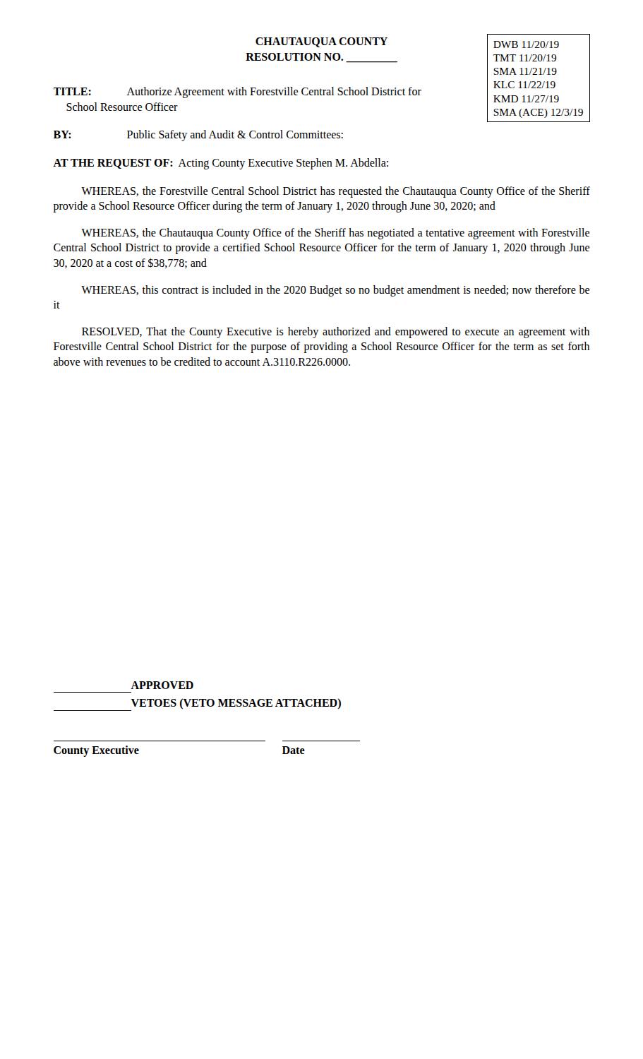DWB 11/20/19
TMT 11/20/19
SMA 11/21/19
KLC 11/22/19
KMD 11/27/19
SMA (ACE) 12/3/19
CHAUTAUQUA COUNTY RESOLUTION NO. _________
TITLE: Authorize Agreement with Forestville Central School District for School Resource Officer
BY: Public Safety and Audit & Control Committees:
AT THE REQUEST OF: Acting County Executive Stephen M. Abdella:
WHEREAS, the Forestville Central School District has requested the Chautauqua County Office of the Sheriff provide a School Resource Officer during the term of January 1, 2020 through June 30, 2020; and
WHEREAS, the Chautauqua County Office of the Sheriff has negotiated a tentative agreement with Forestville Central School District to provide a certified School Resource Officer for the term of January 1, 2020 through June 30, 2020 at a cost of $38,778; and
WHEREAS, this contract is included in the 2020 Budget so no budget amendment is needed; now therefore be it
RESOLVED, That the County Executive is hereby authorized and empowered to execute an agreement with Forestville Central School District for the purpose of providing a School Resource Officer for the term as set forth above with revenues to be credited to account A.3110.R226.0000.
APPROVED
VETOES (VETO MESSAGE ATTACHED)
County Executive Date